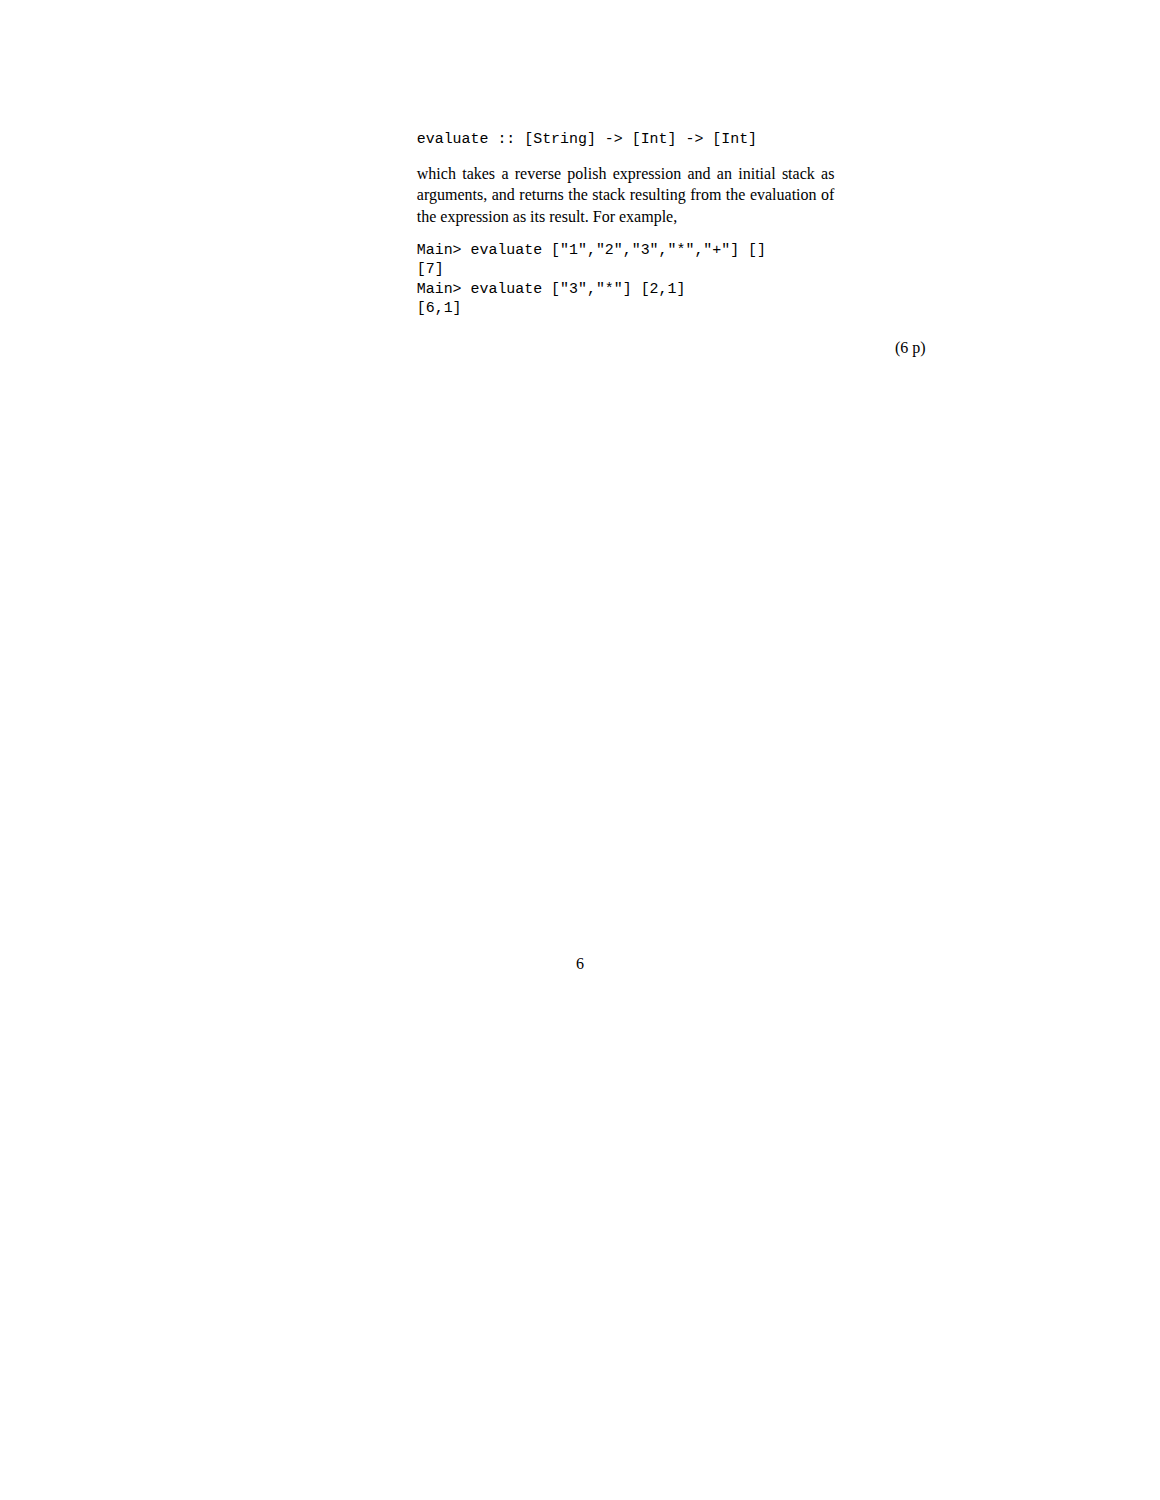evaluate :: [String] -> [Int] -> [Int]
which takes a reverse polish expression and an initial stack as arguments, and returns the stack resulting from the evaluation of the expression as its result. For example,
Main> evaluate ["1","2","3","*","+"] []
[7]
Main> evaluate ["3","*"] [2,1]
[6,1]
(6 p)
6